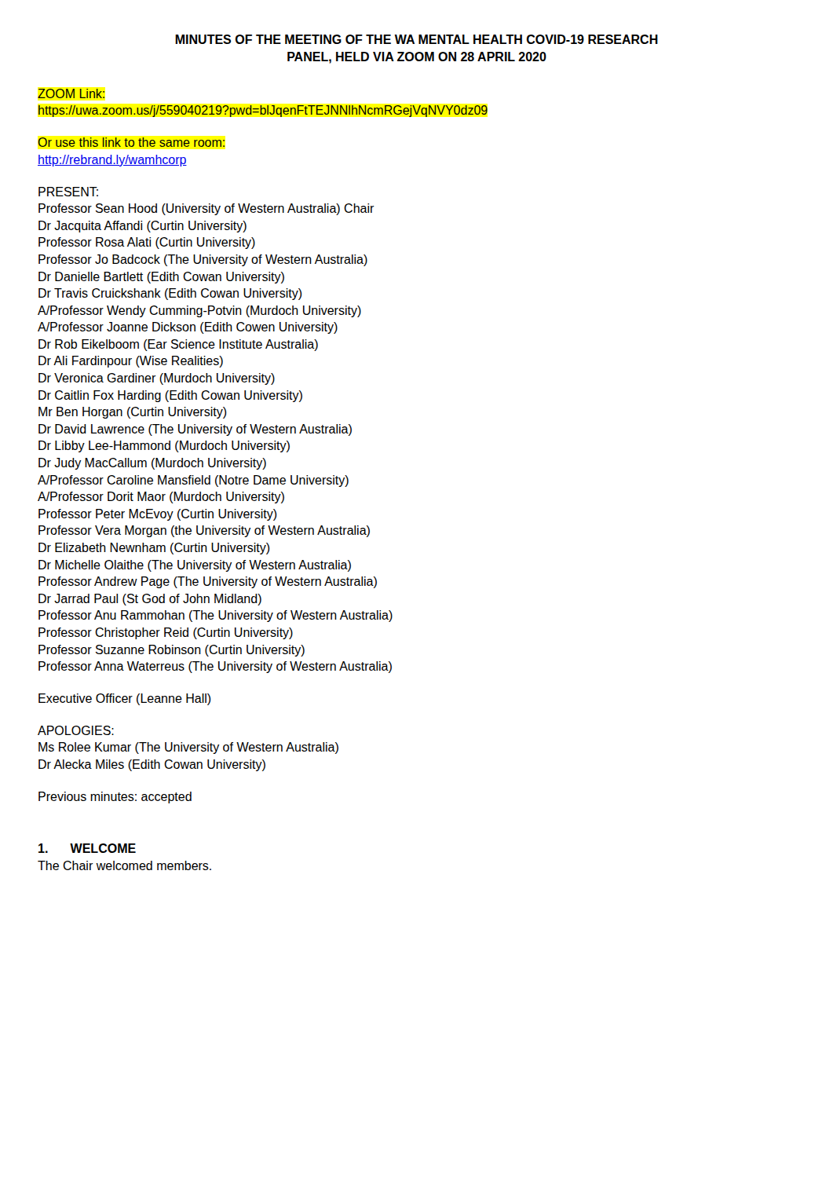MINUTES OF THE MEETING OF THE WA MENTAL HEALTH COVID-19 RESEARCH
PANEL, HELD VIA ZOOM ON 28 APRIL 2020
ZOOM Link:
https://uwa.zoom.us/j/559040219?pwd=blJqenFtTEJNNlhNcmRGejVqNVY0dz09
Or use this link to the same room:
http://rebrand.ly/wamhcorp
PRESENT:
Professor Sean Hood (University of Western Australia) Chair
Dr Jacquita Affandi (Curtin University)
Professor Rosa Alati (Curtin University)
Professor Jo Badcock (The University of Western Australia)
Dr Danielle Bartlett (Edith Cowan University)
Dr Travis Cruickshank (Edith Cowan University)
A/Professor Wendy Cumming-Potvin (Murdoch University)
A/Professor Joanne Dickson (Edith Cowen University)
Dr Rob Eikelboom (Ear Science Institute Australia)
Dr Ali Fardinpour (Wise Realities)
Dr Veronica Gardiner (Murdoch University)
Dr Caitlin Fox Harding (Edith Cowan University)
Mr Ben Horgan (Curtin University)
Dr David Lawrence (The University of Western Australia)
Dr Libby Lee-Hammond (Murdoch University)
Dr Judy MacCallum (Murdoch University)
A/Professor Caroline Mansfield (Notre Dame University)
A/Professor Dorit Maor (Murdoch University)
Professor Peter McEvoy (Curtin University)
Professor Vera Morgan (the University of Western Australia)
Dr Elizabeth Newnham (Curtin University)
Dr Michelle Olaithe (The University of Western Australia)
Professor Andrew Page (The University of Western Australia)
Dr Jarrad Paul (St God of John Midland)
Professor Anu Rammohan (The University of Western Australia)
Professor Christopher Reid (Curtin University)
Professor Suzanne Robinson (Curtin University)
Professor Anna Waterreus (The University of Western Australia)
Executive Officer (Leanne Hall)
APOLOGIES:
Ms Rolee Kumar (The University of Western Australia)
Dr Alecka Miles (Edith Cowan University)
Previous minutes: accepted
1. WELCOME
The Chair welcomed members.